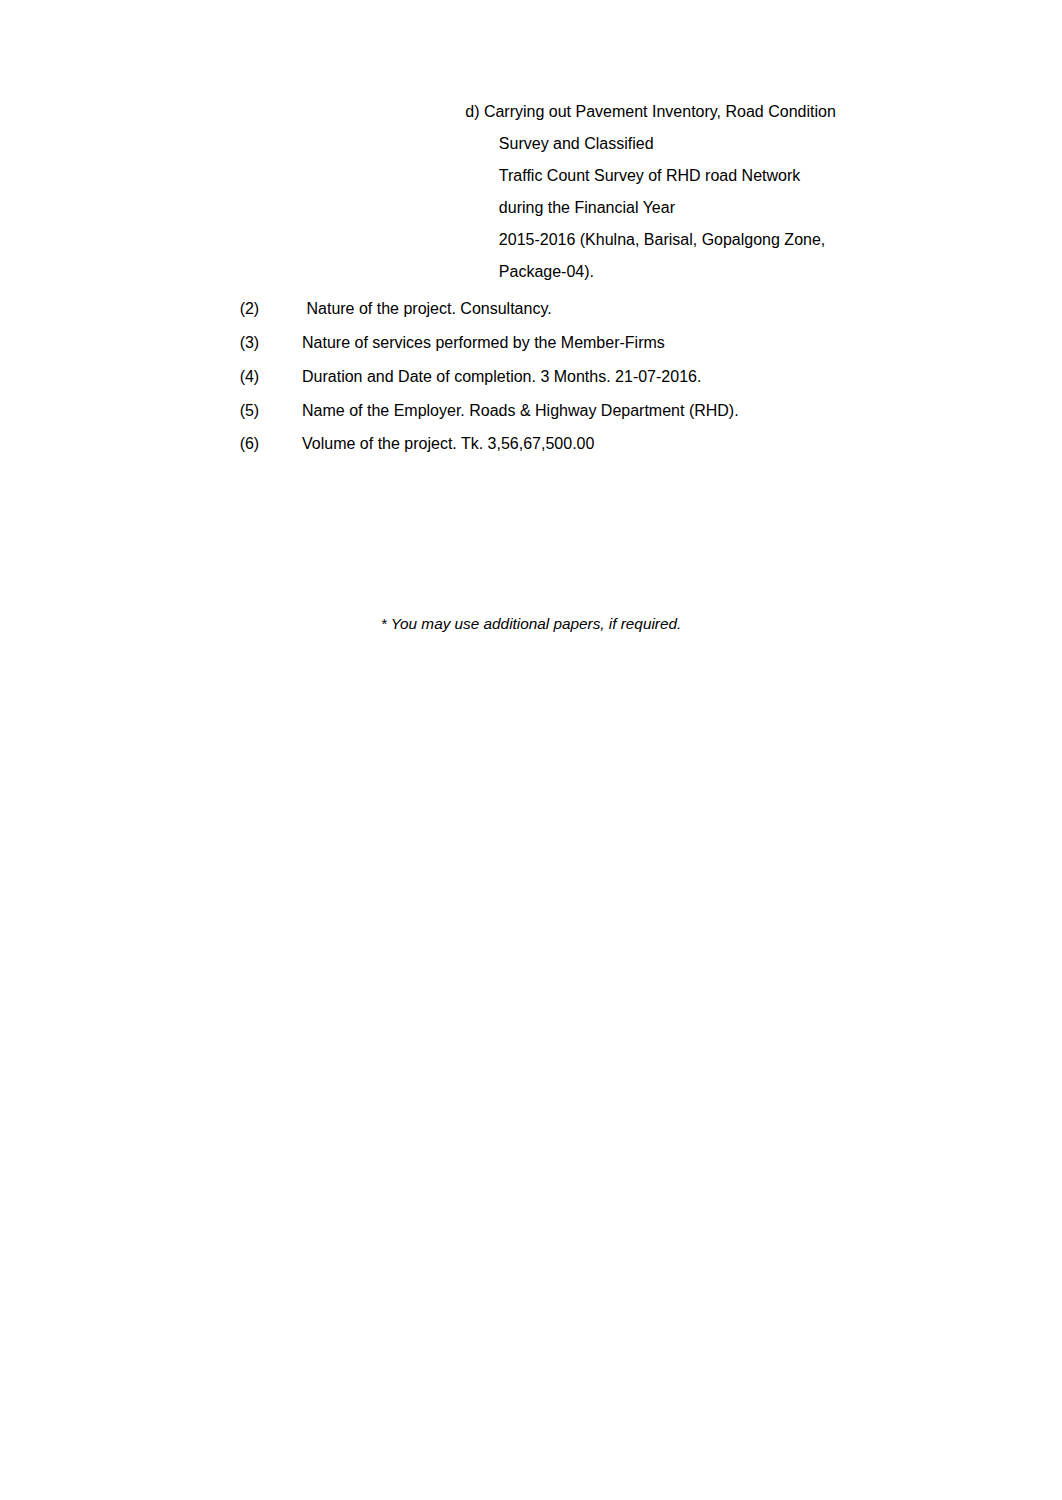d) Carrying out Pavement Inventory, Road Condition Survey and Classified Traffic Count Survey of RHD road Network during the Financial Year 2015-2016 (Khulna, Barisal, Gopalgong Zone, Package-04).
(2) Nature of the project. Consultancy.
(3) Nature of services performed by the Member-Firms
(4) Duration and Date of completion. 3 Months. 21-07-2016.
(5) Name of the Employer. Roads & Highway Department (RHD).
(6) Volume of the project. Tk. 3,56,67,500.00
* You may use additional papers, if required.